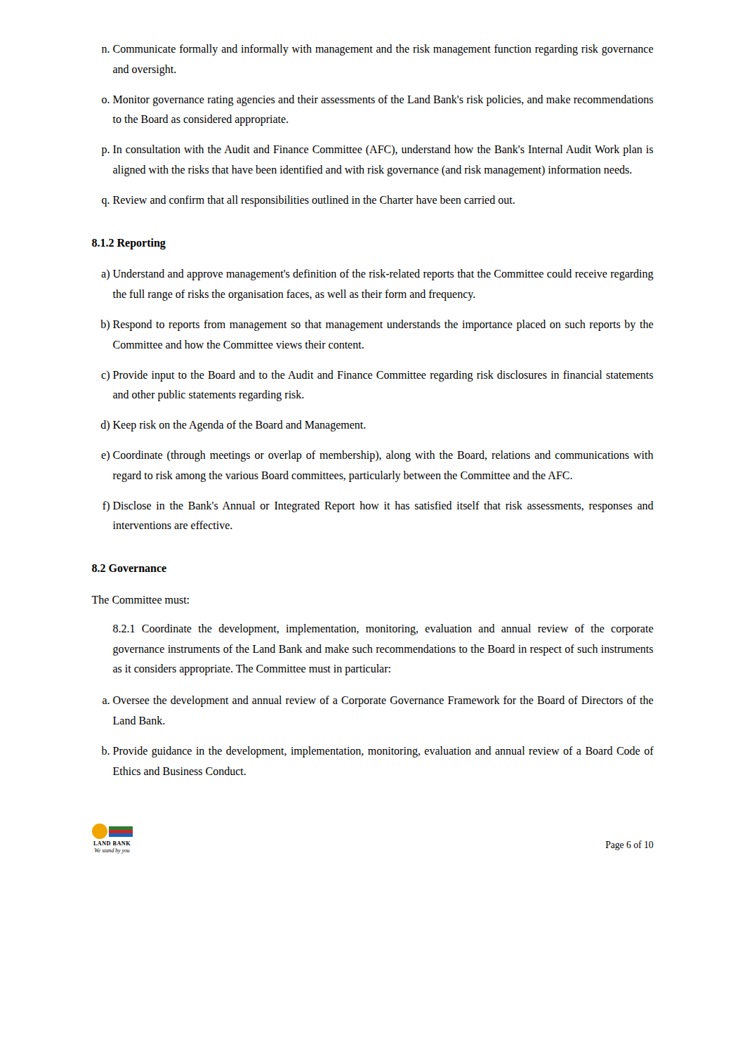Communicate formally and informally with management and the risk management function regarding risk governance and oversight.
Monitor governance rating agencies and their assessments of the Land Bank's risk policies, and make recommendations to the Board as considered appropriate.
In consultation with the Audit and Finance Committee (AFC), understand how the Bank's Internal Audit Work plan is aligned with the risks that have been identified and with risk governance (and risk management) information needs.
Review and confirm that all responsibilities outlined in the Charter have been carried out.
8.1.2 Reporting
Understand and approve management's definition of the risk-related reports that the Committee could receive regarding the full range of risks the organisation faces, as well as their form and frequency.
Respond to reports from management so that management understands the importance placed on such reports by the Committee and how the Committee views their content.
Provide input to the Board and to the Audit and Finance Committee regarding risk disclosures in financial statements and other public statements regarding risk.
Keep risk on the Agenda of the Board and Management.
Coordinate (through meetings or overlap of membership), along with the Board, relations and communications with regard to risk among the various Board committees, particularly between the Committee and the AFC.
Disclose in the Bank's Annual or Integrated Report how it has satisfied itself that risk assessments, responses and interventions are effective.
8.2 Governance
The Committee must:
8.2.1 Coordinate the development, implementation, monitoring, evaluation and annual review of the corporate governance instruments of the Land Bank and make such recommendations to the Board in respect of such instruments as it considers appropriate. The Committee must in particular:
Oversee the development and annual review of a Corporate Governance Framework for the Board of Directors of the Land Bank.
Provide guidance in the development, implementation, monitoring, evaluation and annual review of a Board Code of Ethics and Business Conduct.
LAND BANK
We stand by you
Page 6 of 10